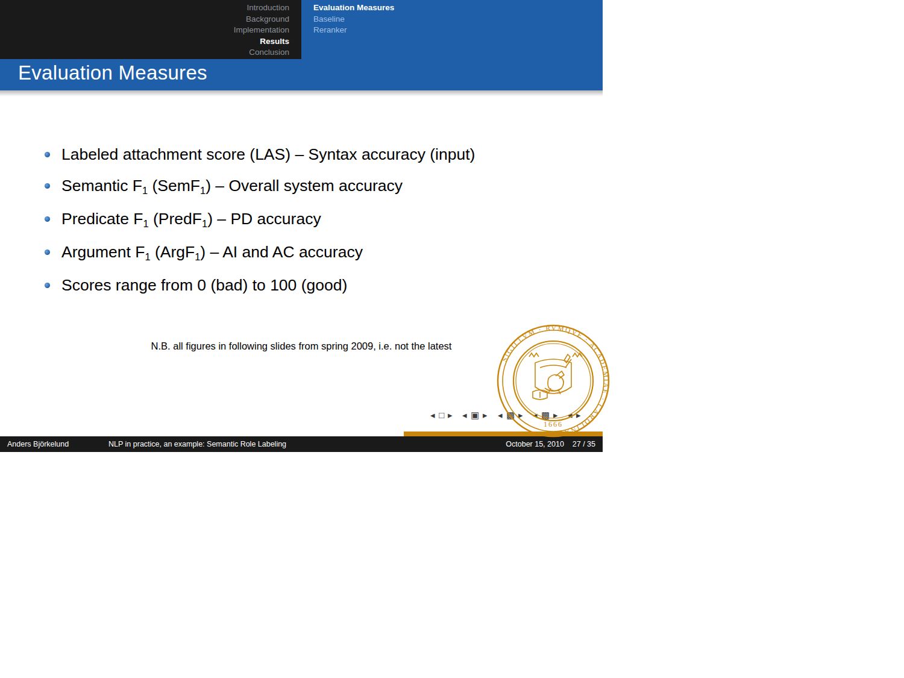Introduction
Background
Implementation
Results
Conclusion
Evaluation Measures
Baseline
Reranker
Evaluation Measures
Labeled attachment score (LAS) – Syntax accuracy (input)
Semantic F1 (SemF1) – Overall system accuracy
Predicate F1 (PredF1) – PD accuracy
Argument F1 (ArgF1) – AI and AC accuracy
Scores range from 0 (bad) to 100 (good)
N.B. all figures in following slides from spring 2009, i.e. not the latest
◂□▸ ◂▣▸ ◂▩▸ ◂▩▸ ◂▸
SIGILLVM · RVMQVE · ACADEMIAE · CAROLINAE 1666
Anders Björkelund NLP in practice, an example: Semantic Role Labeling October 15, 2010 27 / 35